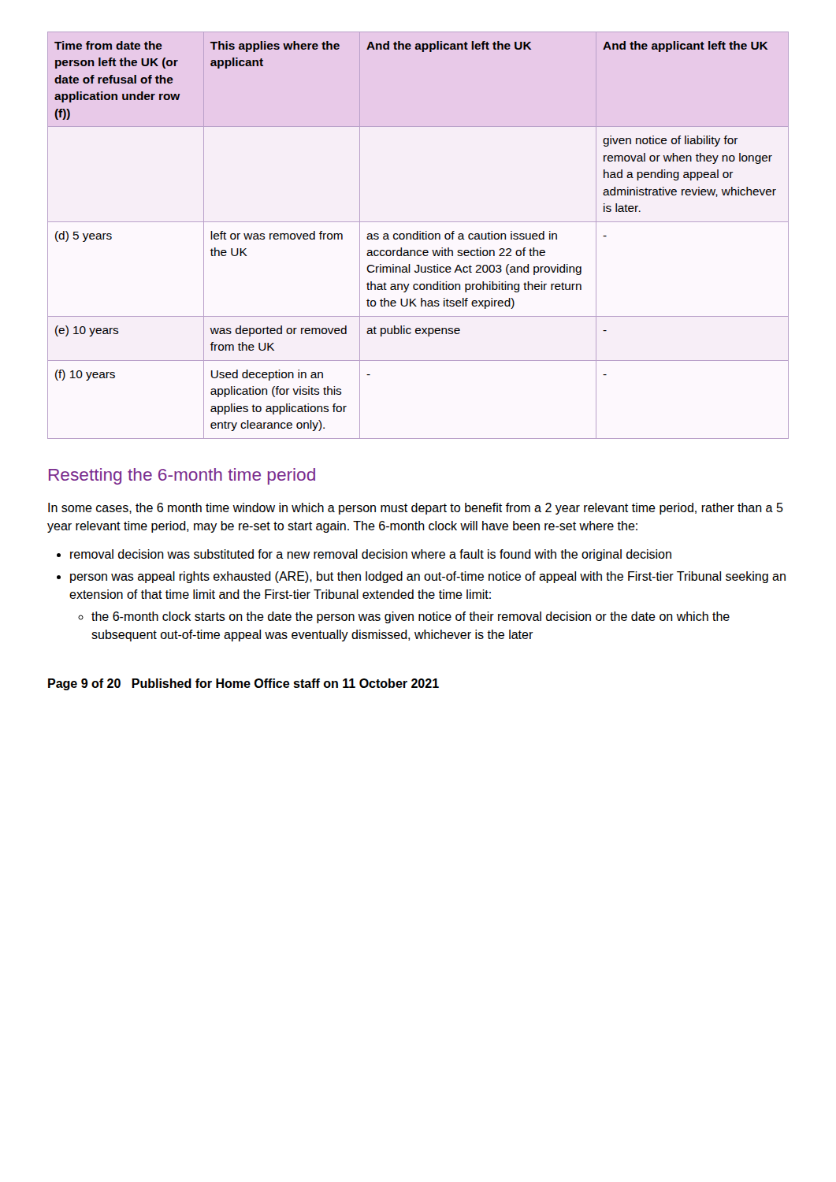| Time from date the person left the UK (or date of refusal of the application under row (f)) | This applies where the applicant | And the applicant left the UK | And the applicant left the UK |
| --- | --- | --- | --- |
| | | | given notice of liability for removal or when they no longer had a pending appeal or administrative review, whichever is later. |
| (d) 5 years | left or was removed from the UK | as a condition of a caution issued in accordance with section 22 of the Criminal Justice Act 2003 (and providing that any condition prohibiting their return to the UK has itself expired) | - |
| (e) 10 years | was deported or removed from the UK | at public expense | - |
| (f) 10 years | Used deception in an application (for visits this applies to applications for entry clearance only). | - | - |
Resetting the 6-month time period
In some cases, the 6 month time window in which a person must depart to benefit from a 2 year relevant time period, rather than a 5 year relevant time period, may be re-set to start again. The 6-month clock will have been re-set where the:
removal decision was substituted for a new removal decision where a fault is found with the original decision
person was appeal rights exhausted (ARE), but then lodged an out-of-time notice of appeal with the First-tier Tribunal seeking an extension of that time limit and the First-tier Tribunal extended the time limit:
the 6-month clock starts on the date the person was given notice of their removal decision or the date on which the subsequent out-of-time appeal was eventually dismissed, whichever is the later
Page 9 of 20 Published for Home Office staff on 11 October 2021